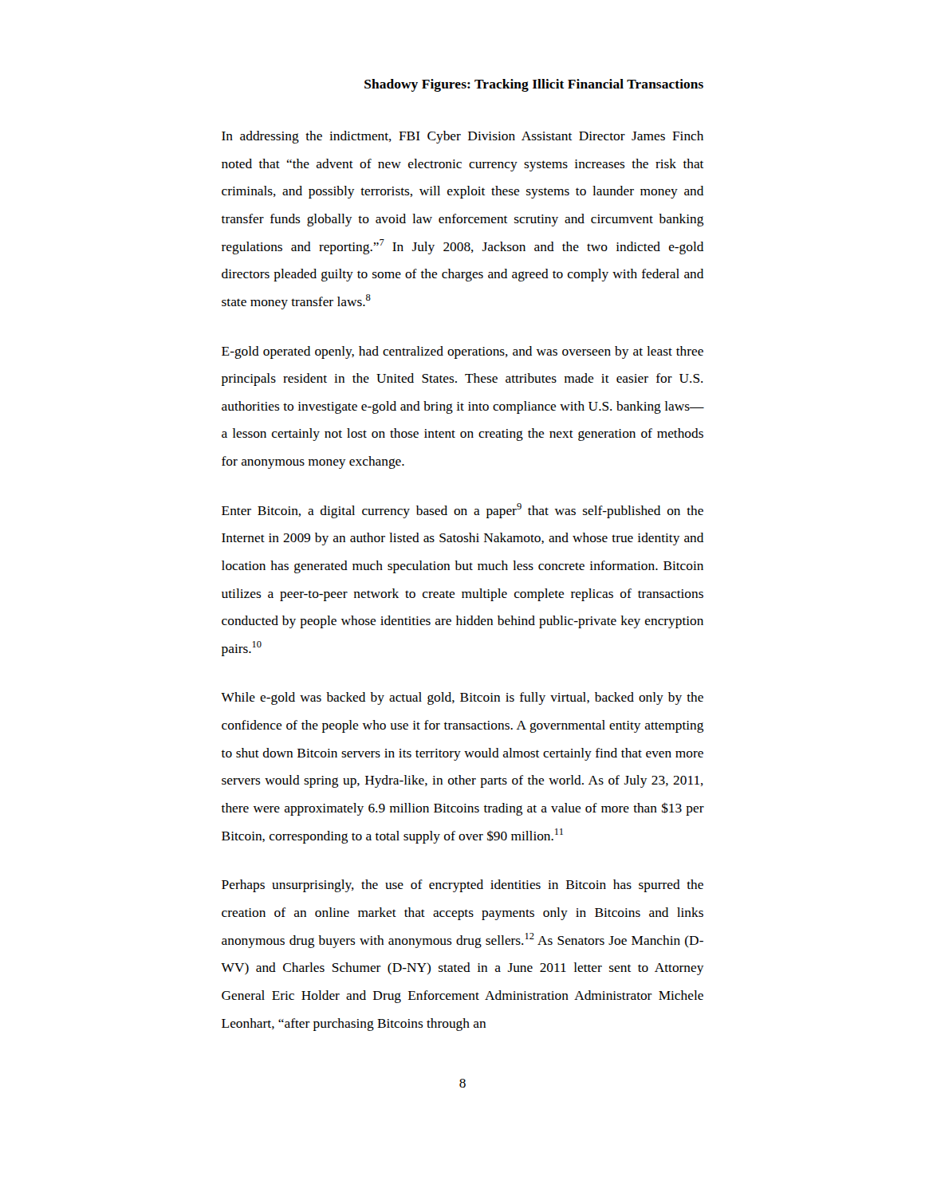Shadowy Figures: Tracking Illicit Financial Transactions
In addressing the indictment, FBI Cyber Division Assistant Director James Finch noted that “the advent of new electronic currency systems increases the risk that criminals, and possibly terrorists, will exploit these systems to launder money and transfer funds globally to avoid law enforcement scrutiny and circumvent banking regulations and reporting.”7 In July 2008, Jackson and the two indicted e-gold directors pleaded guilty to some of the charges and agreed to comply with federal and state money transfer laws.8
E-gold operated openly, had centralized operations, and was overseen by at least three principals resident in the United States. These attributes made it easier for U.S. authorities to investigate e-gold and bring it into compliance with U.S. banking laws—a lesson certainly not lost on those intent on creating the next generation of methods for anonymous money exchange.
Enter Bitcoin, a digital currency based on a paper9 that was self-published on the Internet in 2009 by an author listed as Satoshi Nakamoto, and whose true identity and location has generated much speculation but much less concrete information. Bitcoin utilizes a peer-to-peer network to create multiple complete replicas of transactions conducted by people whose identities are hidden behind public-private key encryption pairs.10
While e-gold was backed by actual gold, Bitcoin is fully virtual, backed only by the confidence of the people who use it for transactions. A governmental entity attempting to shut down Bitcoin servers in its territory would almost certainly find that even more servers would spring up, Hydra-like, in other parts of the world. As of July 23, 2011, there were approximately 6.9 million Bitcoins trading at a value of more than $13 per Bitcoin, corresponding to a total supply of over $90 million.11
Perhaps unsurprisingly, the use of encrypted identities in Bitcoin has spurred the creation of an online market that accepts payments only in Bitcoins and links anonymous drug buyers with anonymous drug sellers.12 As Senators Joe Manchin (D-WV) and Charles Schumer (D-NY) stated in a June 2011 letter sent to Attorney General Eric Holder and Drug Enforcement Administration Administrator Michele Leonhart, “after purchasing Bitcoins through an
8